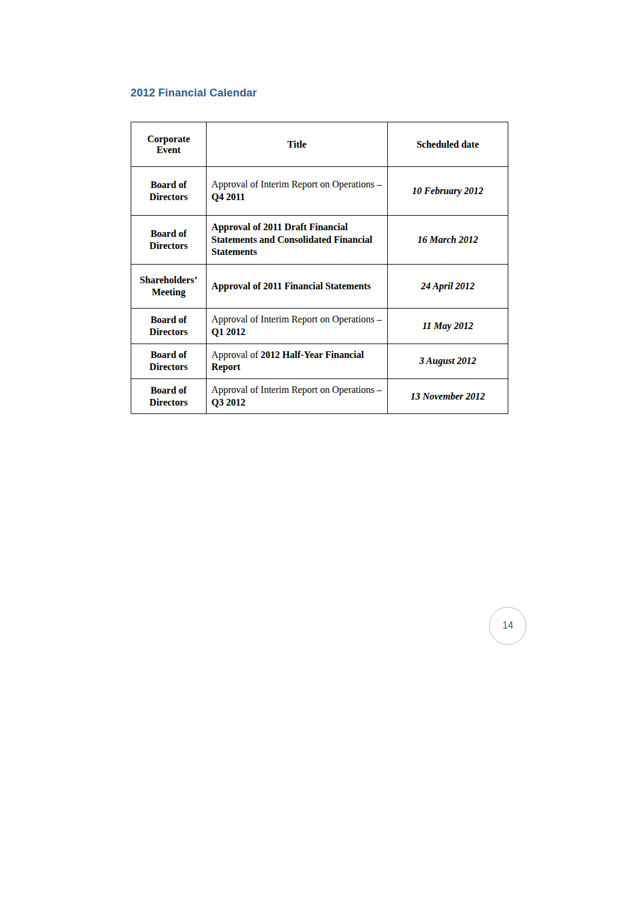2012 Financial Calendar
| Corporate Event | Title | Scheduled date |
| --- | --- | --- |
| Board of Directors | Approval of Interim Report on Operations – Q4 2011 | 10 February 2012 |
| Board of Directors | Approval of 2011 Draft Financial Statements and Consolidated Financial Statements | 16 March 2012 |
| Shareholders’ Meeting | Approval of 2011 Financial Statements | 24 April 2012 |
| Board of Directors | Approval of Interim Report on Operations – Q1 2012 | 11 May 2012 |
| Board of Directors | Approval of 2012 Half-Year Financial Report | 3 August 2012 |
| Board of Directors | Approval of Interim Report on Operations – Q3 2012 | 13 November 2012 |
14